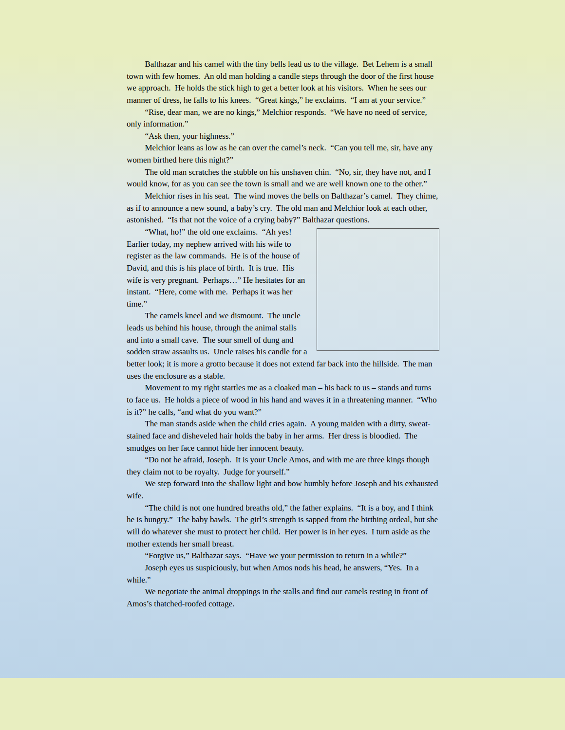Balthazar and his camel with the tiny bells lead us to the village. Bet Lehem is a small town with few homes. An old man holding a candle steps through the door of the first house we approach. He holds the stick high to get a better look at his visitors. When he sees our manner of dress, he falls to his knees. “Great kings,” he exclaims. “I am at your service.”
“Rise, dear man, we are no kings,” Melchior responds. “We have no need of service, only information.”
“Ask then, your highness.”
Melchior leans as low as he can over the camel’s neck. “Can you tell me, sir, have any women birthed here this night?”
The old man scratches the stubble on his unshaven chin. “No, sir, they have not, and I would know, for as you can see the town is small and we are well known one to the other.”
Melchior rises in his seat. The wind moves the bells on Balthazar’s camel. They chime, as if to announce a new sound, a baby’s cry. The old man and Melchior look at each other, astonished. “Is that not the voice of a crying baby?” Balthazar questions.
“What, ho!” the old one exclaims. “Ah yes! Earlier today, my nephew arrived with his wife to register as the law commands. He is of the house of David, and this is his place of birth. It is true. His wife is very pregnant. Perhaps…” He hesitates for an instant. “Here, come with me. Perhaps it was her time.”
The camels kneel and we dismount. The uncle leads us behind his house, through the animal stalls and into a small cave. The sour smell of dung and sodden straw assaults us. Uncle raises his candle for a better look; it is more a grotto because it does not extend far back into the hillside. The man uses the enclosure as a stable.
Movement to my right startles me as a cloaked man – his back to us – stands and turns to face us. He holds a piece of wood in his hand and waves it in a threatening manner. “Who is it?” he calls, “and what do you want?”
The man stands aside when the child cries again. A young maiden with a dirty, sweat-stained face and disheveled hair holds the baby in her arms. Her dress is bloodied. The smudges on her face cannot hide her innocent beauty.
“Do not be afraid, Joseph. It is your Uncle Amos, and with me are three kings though they claim not to be royalty. Judge for yourself.”
We step forward into the shallow light and bow humbly before Joseph and his exhausted wife.
“The child is not one hundred breaths old,” the father explains. “It is a boy, and I think he is hungry.” The baby bawls. The girl’s strength is sapped from the birthing ordeal, but she will do whatever she must to protect her child. Her power is in her eyes. I turn aside as the mother extends her small breast.
“Forgive us,” Balthazar says. “Have we your permission to return in a while?”
Joseph eyes us suspiciously, but when Amos nods his head, he answers, “Yes. In a while.”
We negotiate the animal droppings in the stalls and find our camels resting in front of Amos’s thatched-roofed cottage.